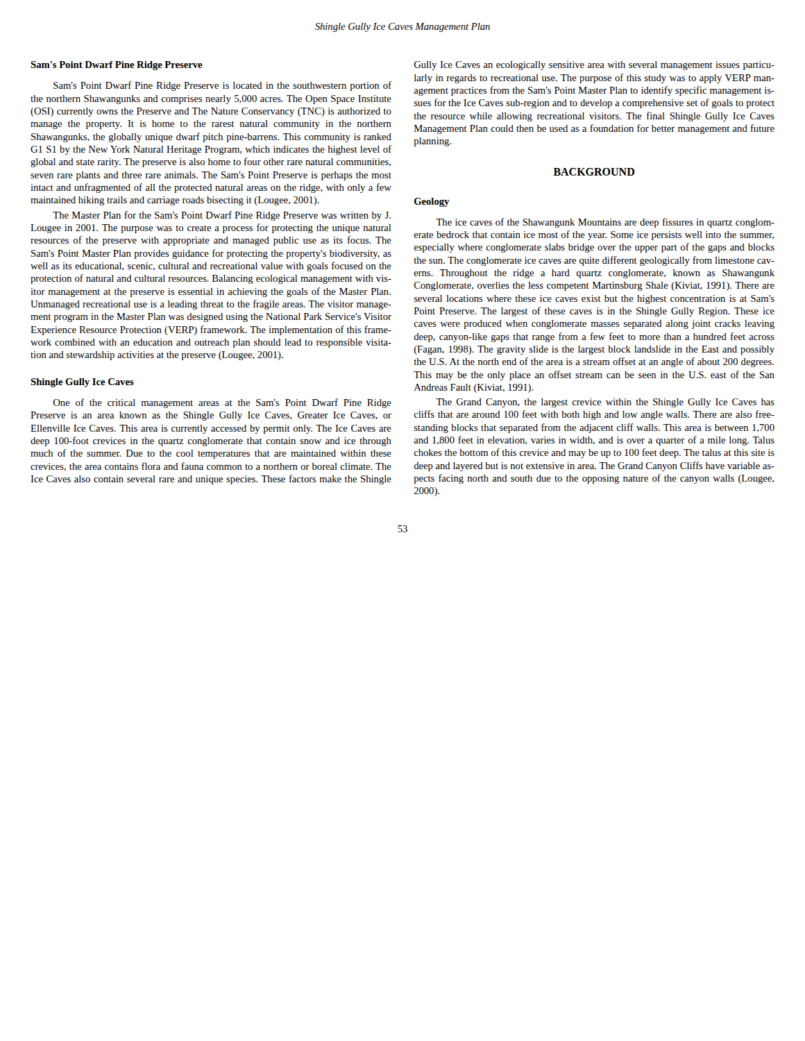Shingle Gully Ice Caves Management Plan
Sam's Point Dwarf Pine Ridge Preserve
Sam's Point Dwarf Pine Ridge Preserve is located in the southwestern portion of the northern Shawangunks and comprises nearly 5,000 acres. The Open Space Institute (OSI) currently owns the Preserve and The Nature Conservancy (TNC) is authorized to manage the property. It is home to the rarest natural community in the northern Shawangunks, the globally unique dwarf pitch pine-barrens. This community is ranked G1 S1 by the New York Natural Heritage Program, which indicates the highest level of global and state rarity. The preserve is also home to four other rare natural communities, seven rare plants and three rare animals. The Sam's Point Preserve is perhaps the most intact and unfragmented of all the protected natural areas on the ridge, with only a few maintained hiking trails and carriage roads bisecting it (Lougee, 2001).
The Master Plan for the Sam's Point Dwarf Pine Ridge Preserve was written by J. Lougee in 2001. The purpose was to create a process for protecting the unique natural resources of the preserve with appropriate and managed public use as its focus. The Sam's Point Master Plan provides guidance for protecting the property's biodiversity, as well as its educational, scenic, cultural and recreational value with goals focused on the protection of natural and cultural resources. Balancing ecological management with visitor management at the preserve is essential in achieving the goals of the Master Plan. Unmanaged recreational use is a leading threat to the fragile areas. The visitor management program in the Master Plan was designed using the National Park Service's Visitor Experience Resource Protection (VERP) framework. The implementation of this framework combined with an education and outreach plan should lead to responsible visitation and stewardship activities at the preserve (Lougee, 2001).
Shingle Gully Ice Caves
One of the critical management areas at the Sam's Point Dwarf Pine Ridge Preserve is an area known as the Shingle Gully Ice Caves, Greater Ice Caves, or Ellenville Ice Caves. This area is currently accessed by permit only. The Ice Caves are deep 100-foot crevices in the quartz conglomerate that contain snow and ice through much of the summer. Due to the cool temperatures that are maintained within these crevices, the area contains flora and fauna common to a northern or boreal climate. The Ice Caves also contain several rare and unique species. These factors make the Shingle Gully Ice Caves an ecologically sensitive area with several management issues particularly in regards to recreational use. The purpose of this study was to apply VERP management practices from the Sam's Point Master Plan to identify specific management issues for the Ice Caves sub-region and to develop a comprehensive set of goals to protect the resource while allowing recreational visitors. The final Shingle Gully Ice Caves Management Plan could then be used as a foundation for better management and future planning.
BACKGROUND
Geology
The ice caves of the Shawangunk Mountains are deep fissures in quartz conglomerate bedrock that contain ice most of the year. Some ice persists well into the summer, especially where conglomerate slabs bridge over the upper part of the gaps and blocks the sun. The conglomerate ice caves are quite different geologically from limestone caverns. Throughout the ridge a hard quartz conglomerate, known as Shawangunk Conglomerate, overlies the less competent Martinsburg Shale (Kiviat, 1991). There are several locations where these ice caves exist but the highest concentration is at Sam's Point Preserve. The largest of these caves is in the Shingle Gully Region. These ice caves were produced when conglomerate masses separated along joint cracks leaving deep, canyon-like gaps that range from a few feet to more than a hundred feet across (Fagan, 1998). The gravity slide is the largest block landslide in the East and possibly the U.S. At the north end of the area is a stream offset at an angle of about 200 degrees. This may be the only place an offset stream can be seen in the U.S. east of the San Andreas Fault (Kiviat, 1991).
The Grand Canyon, the largest crevice within the Shingle Gully Ice Caves has cliffs that are around 100 feet with both high and low angle walls. There are also freestanding blocks that separated from the adjacent cliff walls. This area is between 1,700 and 1,800 feet in elevation, varies in width, and is over a quarter of a mile long. Talus chokes the bottom of this crevice and may be up to 100 feet deep. The talus at this site is deep and layered but is not extensive in area. The Grand Canyon Cliffs have variable aspects facing north and south due to the opposing nature of the canyon walls (Lougee, 2000).
53